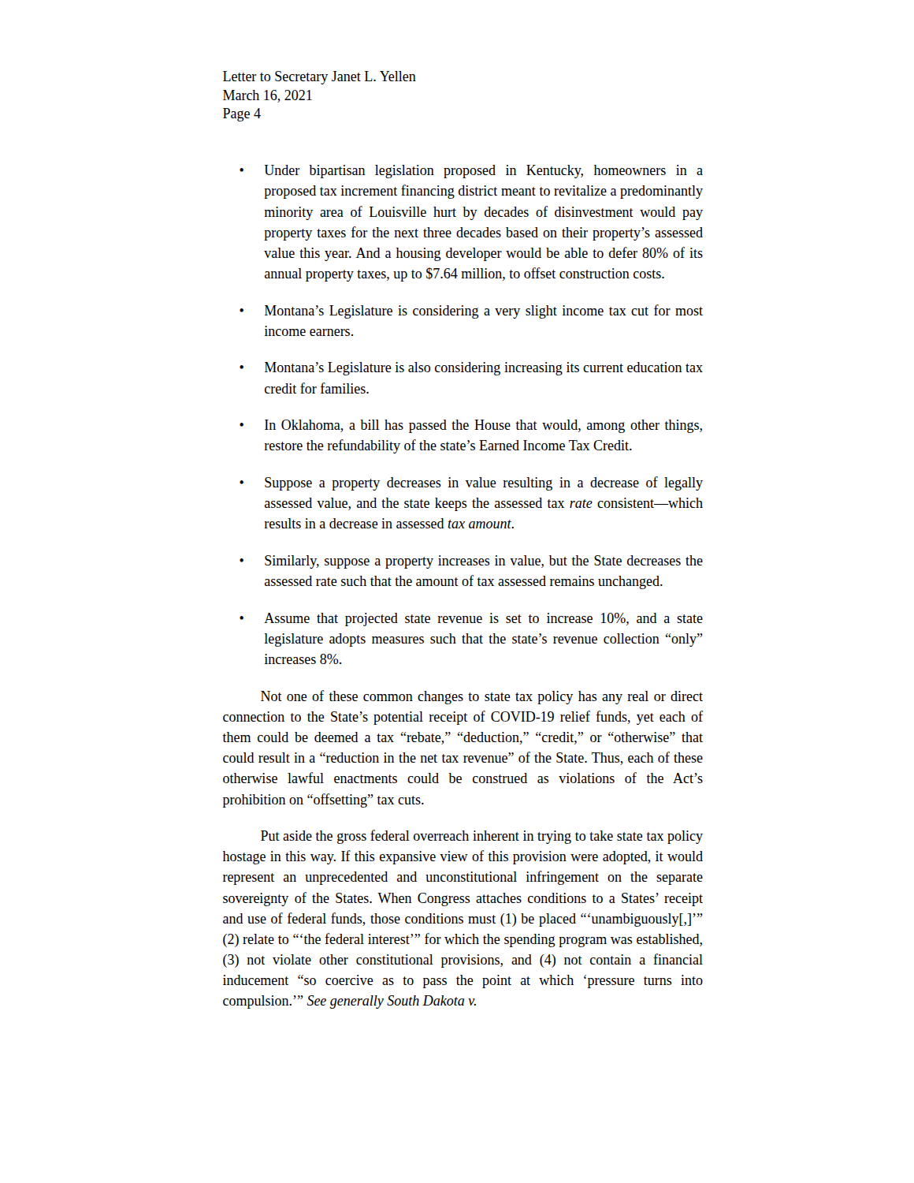Letter to Secretary Janet L. Yellen
March 16, 2021
Page 4
Under bipartisan legislation proposed in Kentucky, homeowners in a proposed tax increment financing district meant to revitalize a predominantly minority area of Louisville hurt by decades of disinvestment would pay property taxes for the next three decades based on their property’s assessed value this year. And a housing developer would be able to defer 80% of its annual property taxes, up to $7.64 million, to offset construction costs.
Montana’s Legislature is considering a very slight income tax cut for most income earners.
Montana’s Legislature is also considering increasing its current education tax credit for families.
In Oklahoma, a bill has passed the House that would, among other things, restore the refundability of the state’s Earned Income Tax Credit.
Suppose a property decreases in value resulting in a decrease of legally assessed value, and the state keeps the assessed tax rate consistent—which results in a decrease in assessed tax amount.
Similarly, suppose a property increases in value, but the State decreases the assessed rate such that the amount of tax assessed remains unchanged.
Assume that projected state revenue is set to increase 10%, and a state legislature adopts measures such that the state’s revenue collection “only” increases 8%.
Not one of these common changes to state tax policy has any real or direct connection to the State’s potential receipt of COVID-19 relief funds, yet each of them could be deemed a tax “rebate,” “deduction,” “credit,” or “otherwise” that could result in a “reduction in the net tax revenue” of the State. Thus, each of these otherwise lawful enactments could be construed as violations of the Act’s prohibition on “offsetting” tax cuts.
Put aside the gross federal overreach inherent in trying to take state tax policy hostage in this way. If this expansive view of this provision were adopted, it would represent an unprecedented and unconstitutional infringement on the separate sovereignty of the States. When Congress attaches conditions to a States’ receipt and use of federal funds, those conditions must (1) be placed “‘unambiguously[,]’” (2) relate to “‘the federal interest’” for which the spending program was established, (3) not violate other constitutional provisions, and (4) not contain a financial inducement “so coercive as to pass the point at which ‘pressure turns into compulsion.’” See generally South Dakota v.